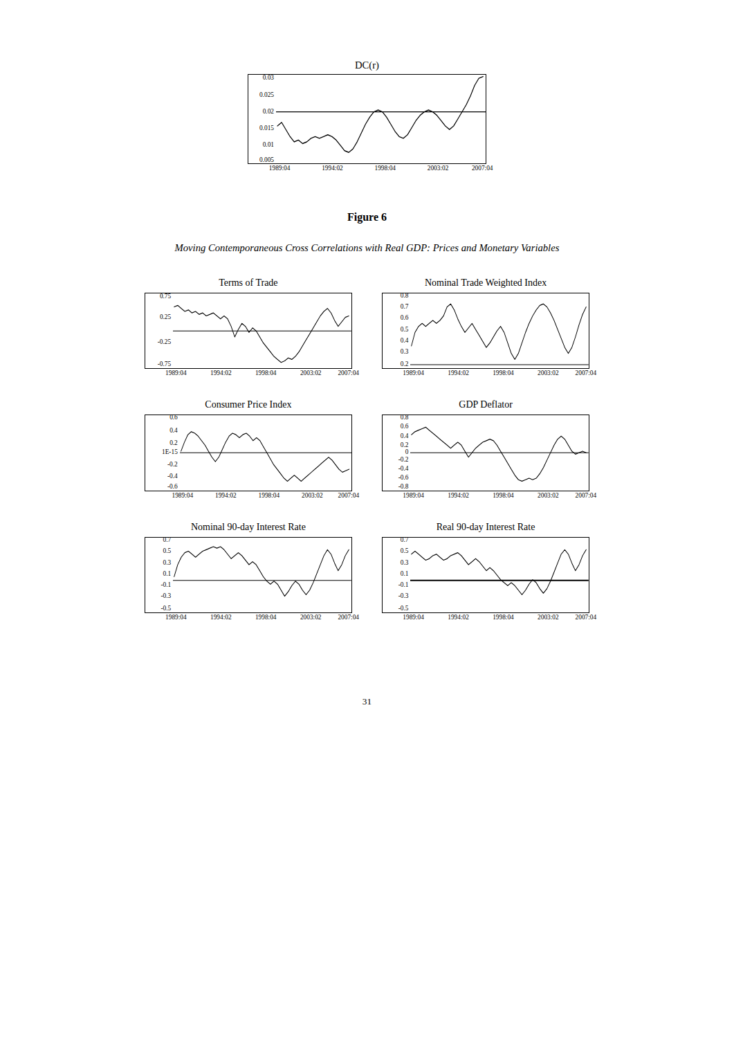DC(r)
0.03 0.025 0.02 0.015 0.01 0.005
1989:04 1994:02 1998:04 2003:02 2007:04
Figure 6
Moving Contemporaneous Cross Correlations with Real GDP: Prices and Monetary Variables
Terms of Trade
0.75 0.25 -0.25 -0.75
1989:04 1994:02 1998:04 2003:02 2007:04
Nominal Trade Weighted Index
0.8 0.7 0.6 0.5 0.4 0.3 0.2
1989:04 1994:02 1998:04 2003:02 2007:04
Consumer Price Index
0.6 0.4 0.2 1E-15 -0.2 -0.4 -0.6
1989:04 1994:02 1998:04 2003:02 2007:04
GDP Deflator
0.8 0.6 0.4 0.2 0 -0.2 -0.4 -0.6 -0.8
1989:04 1994:02 1998:04 2003:02 2007:04
Nominal 90-day Interest Rate
0.7 0.5 0.3 0.1 -0.1 -0.3 -0.5
1989:04 1994:02 1998:04 2003:02 2007:04
Real 90-day Interest Rate
0.7 0.5 0.3 0.1 -0.1 -0.3 -0.5
1989:04 1994:02 1998:04 2003:02 2007:04
31